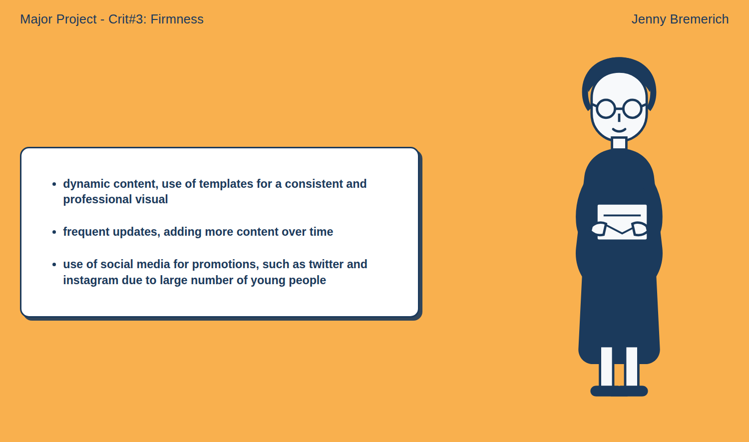Major Project - Crit#3: Firmness
Jenny Bremerich
dynamic content, use of templates for a consistent and professional visual
frequent updates, adding more content over time
use of social media for promotions, such as twitter and instagram due to large number of young people